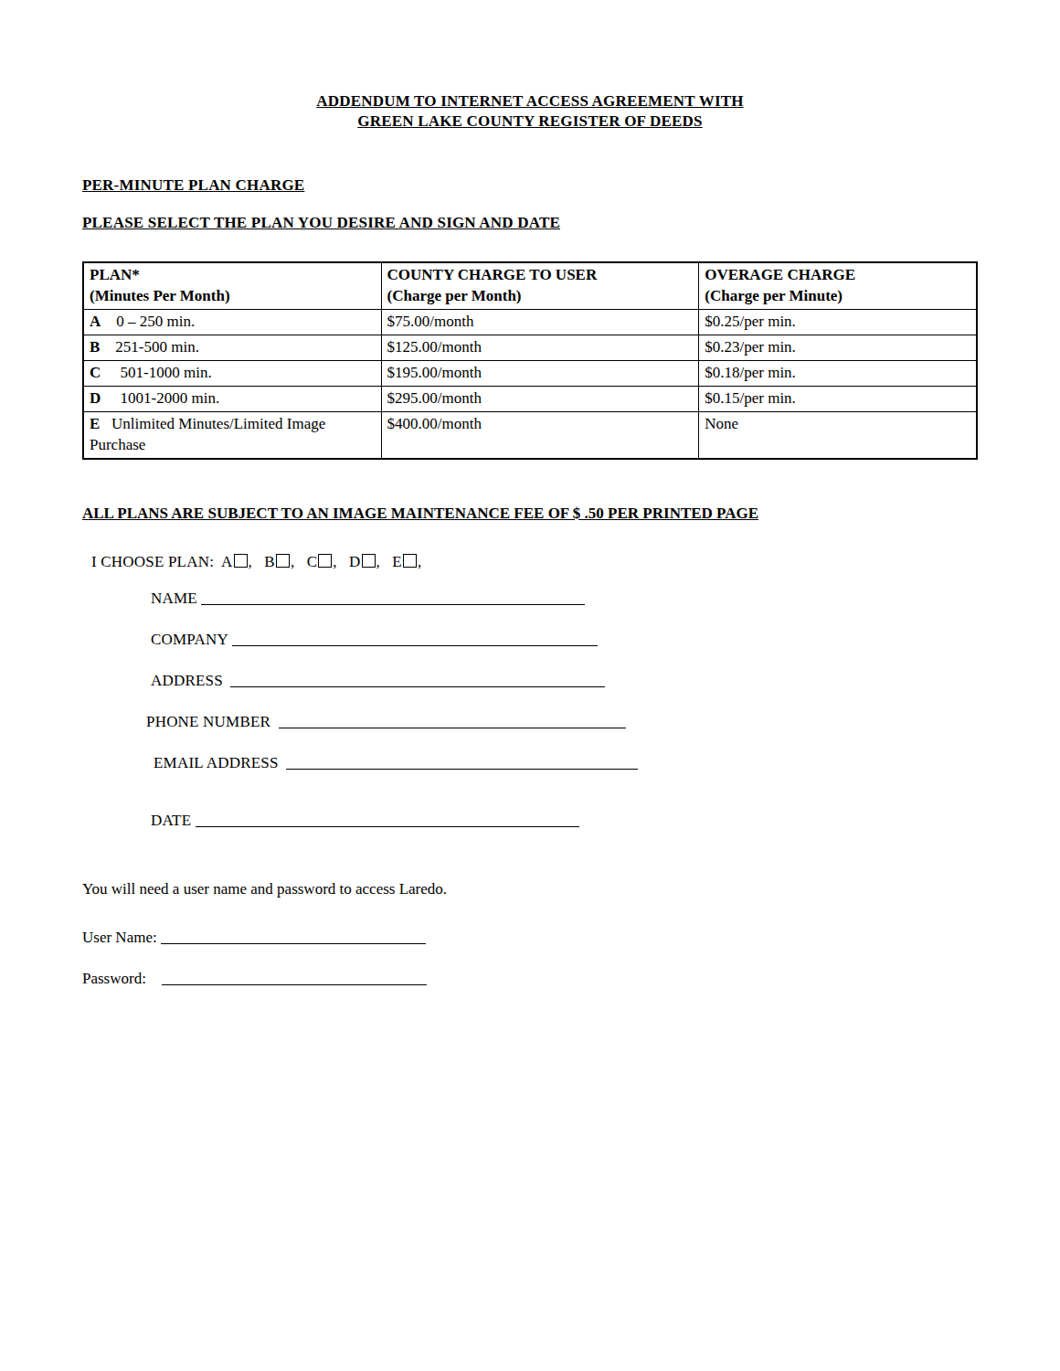ADDENDUM TO INTERNET ACCESS AGREEMENT WITH
GREEN LAKE COUNTY REGISTER OF DEEDS
PER-MINUTE PLAN CHARGE
PLEASE SELECT THE PLAN YOU DESIRE AND SIGN AND DATE
| PLAN* (Minutes Per Month) | COUNTY CHARGE TO USER (Charge per Month) | OVERAGE CHARGE (Charge per Minute) |
| --- | --- | --- |
| A 0 – 250 min. | $75.00/month | $0.25/per min. |
| B 251-500 min. | $125.00/month | $0.23/per min. |
| C 501-1000 min. | $195.00/month | $0.18/per min. |
| D 1001-2000 min. | $295.00/month | $0.15/per min. |
| E Unlimited Minutes/Limited Image Purchase | $400.00/month | None |
ALL PLANS ARE SUBJECT TO AN IMAGE MAINTENANCE FEE OF $ .50 PER PRINTED PAGE
I CHOOSE PLAN: A , B , C , D , E ,
NAME
COMPANY
ADDRESS
PHONE NUMBER
EMAIL ADDRESS
DATE
You will need a user name and password to access Laredo.
User Name:
Password: